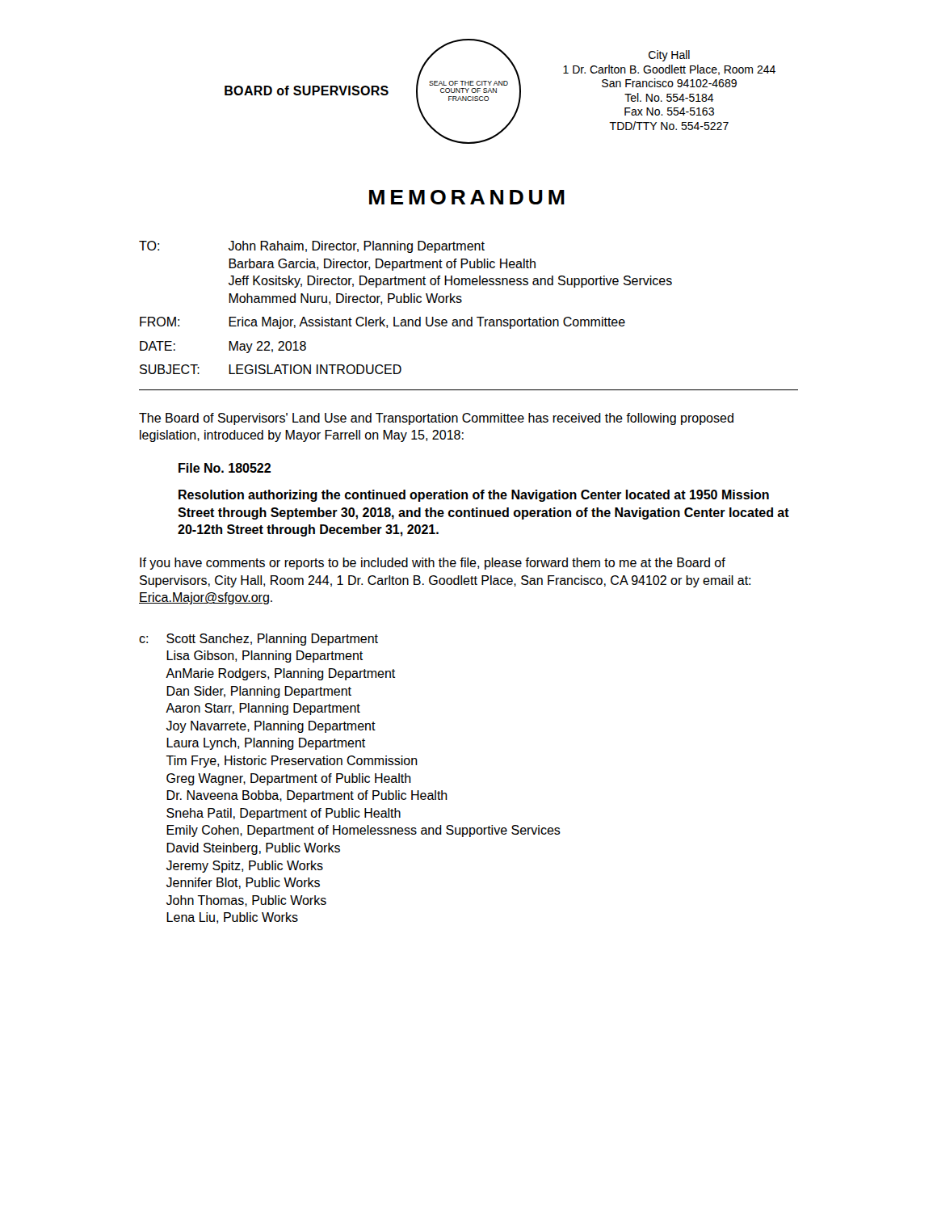BOARD of SUPERVISORS
SEAL OF THE CITY AND COUNTY OF SAN FRANCISCO
City Hall
1 Dr. Carlton B. Goodlett Place, Room 244
San Francisco 94102-4689
Tel. No. 554-5184
Fax No. 554-5163
TDD/TTY No. 554-5227
MEMORANDUM
| TO: | John Rahaim, Director, Planning Department Barbara Garcia, Director, Department of Public Health Jeff Kositsky, Director, Department of Homelessness and Supportive Services Mohammed Nuru, Director, Public Works |
| FROM: | Erica Major, Assistant Clerk, Land Use and Transportation Committee |
| DATE: | May 22, 2018 |
| SUBJECT: | LEGISLATION INTRODUCED |
The Board of Supervisors' Land Use and Transportation Committee has received the following proposed legislation, introduced by Mayor Farrell on May 15, 2018:
File No. 180522
Resolution authorizing the continued operation of the Navigation Center located at 1950 Mission Street through September 30, 2018, and the continued operation of the Navigation Center located at 20-12th Street through December 31, 2021.
If you have comments or reports to be included with the file, please forward them to me at the Board of Supervisors, City Hall, Room 244, 1 Dr. Carlton B. Goodlett Place, San Francisco, CA 94102 or by email at: Erica.Major@sfgov.org.
c:
Scott Sanchez, Planning Department
Lisa Gibson, Planning Department
AnMarie Rodgers, Planning Department
Dan Sider, Planning Department
Aaron Starr, Planning Department
Joy Navarrete, Planning Department
Laura Lynch, Planning Department
Tim Frye, Historic Preservation Commission
Greg Wagner, Department of Public Health
Dr. Naveena Bobba, Department of Public Health
Sneha Patil, Department of Public Health
Emily Cohen, Department of Homelessness and Supportive Services
David Steinberg, Public Works
Jeremy Spitz, Public Works
Jennifer Blot, Public Works
John Thomas, Public Works
Lena Liu, Public Works